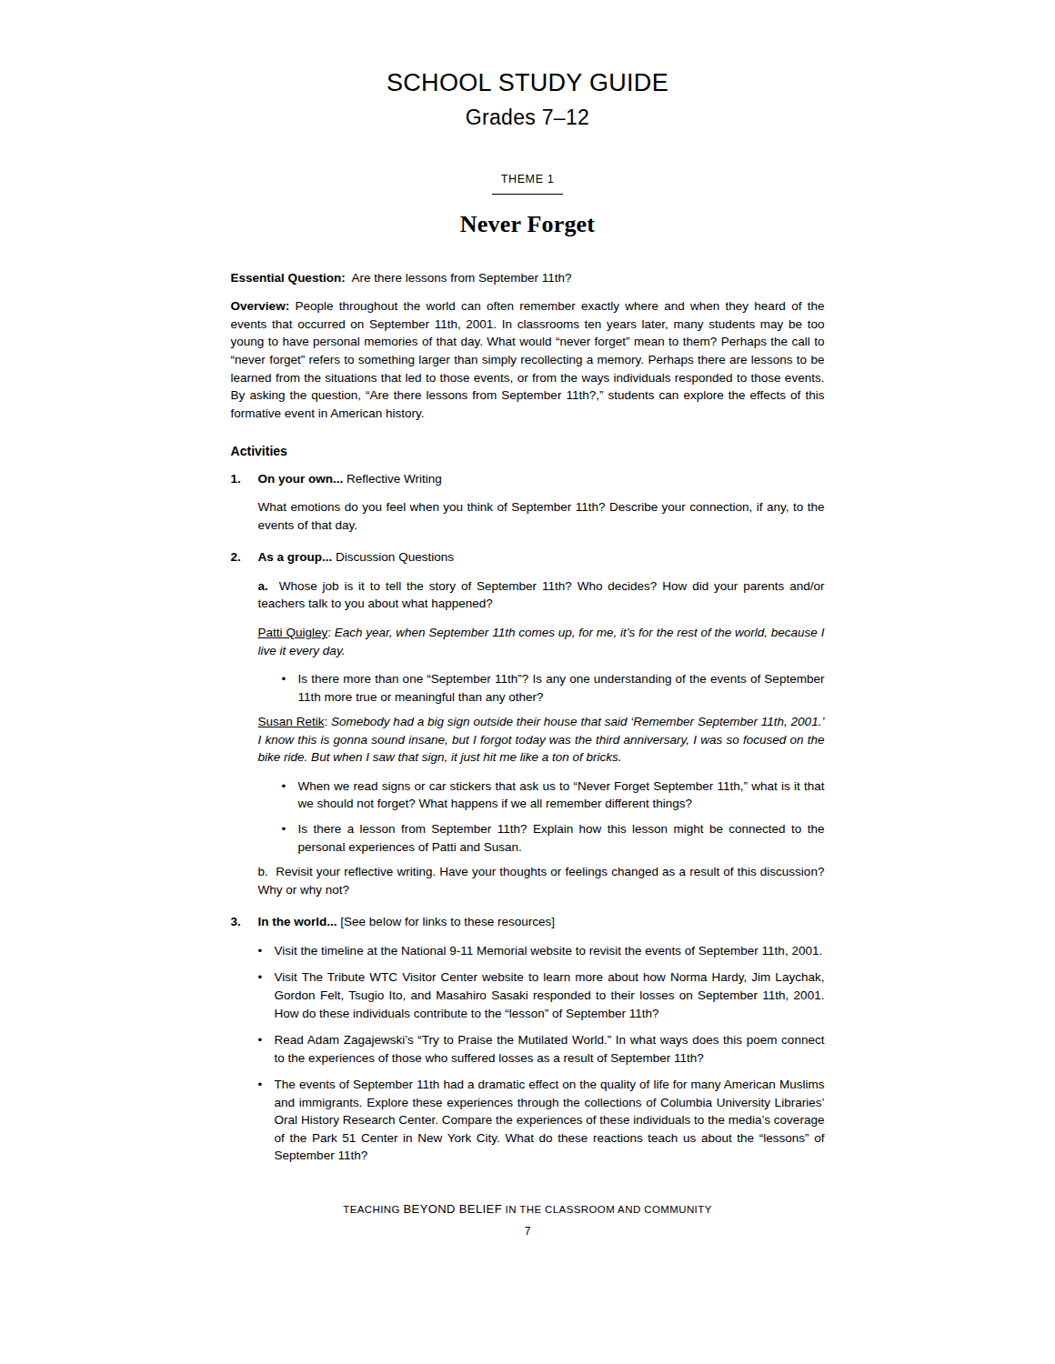SCHOOL STUDY GUIDEGrades 7–12
THEME 1
Never Forget
Essential Question: Are there lessons from September 11th?
Overview: People throughout the world can often remember exactly where and when they heard of the events that occurred on September 11th, 2001. In classrooms ten years later, many students may be too young to have personal memories of that day. What would “never forget” mean to them? Perhaps the call to “never forget” refers to something larger than simply recollecting a memory. Perhaps there are lessons to be learned from the situations that led to those events, or from the ways individuals responded to those events. By asking the question, “Are there lessons from September 11th?,” students can explore the effects of this formative event in American history.
Activities
1.
On your own... Reflective Writing
What emotions do you feel when you think of September 11th? Describe your connection, if any, to the events of that day.
2.
As a group... Discussion Questions
a. Whose job is it to tell the story of September 11th? Who decides? How did your parents and/or teachers talk to you about what happened?
Patti Quigley: Each year, when September 11th comes up, for me, it’s for the rest of the world, because I live it every day.
Is there more than one “September 11th”? Is any one understanding of the events of September 11th more true or meaningful than any other?
Susan Retik: Somebody had a big sign outside their house that said ‘Remember September 11th, 2001.’ I know this is gonna sound insane, but I forgot today was the third anniversary, I was so focused on the bike ride. But when I saw that sign, it just hit me like a ton of bricks.
When we read signs or car stickers that ask us to “Never Forget September 11th,” what is it that we should not forget? What happens if we all remember different things?
Is there a lesson from September 11th? Explain how this lesson might be connected to the personal experiences of Patti and Susan.
b. Revisit your reflective writing. Have your thoughts or feelings changed as a result of this discussion? Why or why not?
3.
In the world... [See below for links to these resources]
Visit the timeline at the National 9-11 Memorial website to revisit the events of September 11th, 2001.
Visit The Tribute WTC Visitor Center website to learn more about how Norma Hardy, Jim Laychak, Gordon Felt, Tsugio Ito, and Masahiro Sasaki responded to their losses on September 11th, 2001. How do these individuals contribute to the “lesson” of September 11th?
Read Adam Zagajewski’s “Try to Praise the Mutilated World.” In what ways does this poem connect to the experiences of those who suffered losses as a result of September 11th?
The events of September 11th had a dramatic effect on the quality of life for many American Muslims and immigrants. Explore these experiences through the collections of Columbia University Libraries’ Oral History Research Center. Compare the experiences of these individuals to the media’s coverage of the Park 51 Center in New York City. What do these reactions teach us about the “lessons” of September 11th?
TEACHING BEYOND BELIEF IN THE CLASSROOM AND COMMUNITY
7